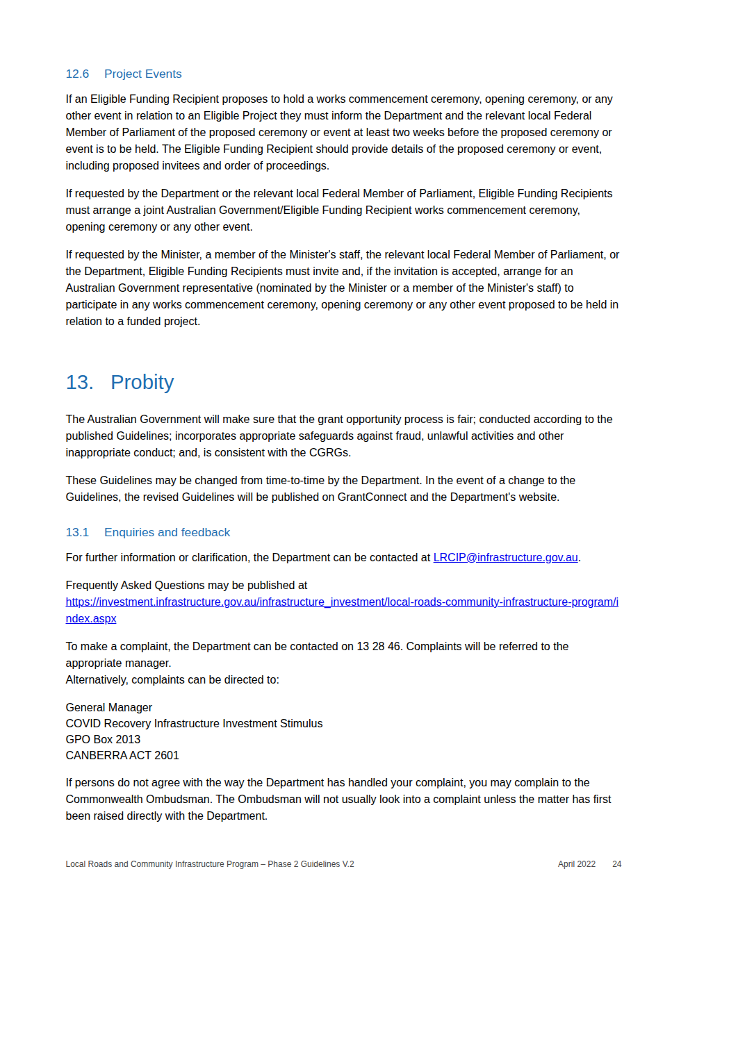12.6 Project Events
If an Eligible Funding Recipient proposes to hold a works commencement ceremony, opening ceremony, or any other event in relation to an Eligible Project they must inform the Department and the relevant local Federal Member of Parliament of the proposed ceremony or event at least two weeks before the proposed ceremony or event is to be held. The Eligible Funding Recipient should provide details of the proposed ceremony or event, including proposed invitees and order of proceedings.
If requested by the Department or the relevant local Federal Member of Parliament, Eligible Funding Recipients must arrange a joint Australian Government/Eligible Funding Recipient works commencement ceremony, opening ceremony or any other event.
If requested by the Minister, a member of the Minister's staff, the relevant local Federal Member of Parliament, or the Department, Eligible Funding Recipients must invite and, if the invitation is accepted, arrange for an Australian Government representative (nominated by the Minister or a member of the Minister's staff) to participate in any works commencement ceremony, opening ceremony or any other event proposed to be held in relation to a funded project.
13. Probity
The Australian Government will make sure that the grant opportunity process is fair; conducted according to the published Guidelines; incorporates appropriate safeguards against fraud, unlawful activities and other inappropriate conduct; and, is consistent with the CGRGs.
These Guidelines may be changed from time-to-time by the Department. In the event of a change to the Guidelines, the revised Guidelines will be published on GrantConnect and the Department's website.
13.1 Enquiries and feedback
For further information or clarification, the Department can be contacted at LRCIP@infrastructure.gov.au.
Frequently Asked Questions may be published at
https://investment.infrastructure.gov.au/infrastructure_investment/local-roads-community-infrastructure-program/index.aspx
To make a complaint, the Department can be contacted on 13 28 46. Complaints will be referred to the appropriate manager.
Alternatively, complaints can be directed to:
General Manager
COVID Recovery Infrastructure Investment Stimulus
GPO Box 2013
CANBERRA ACT 2601
If persons do not agree with the way the Department has handled your complaint, you may complain to the Commonwealth Ombudsman. The Ombudsman will not usually look into a complaint unless the matter has first been raised directly with the Department.
Local Roads and Community Infrastructure Program – Phase 2 Guidelines V.2
April 2022
24